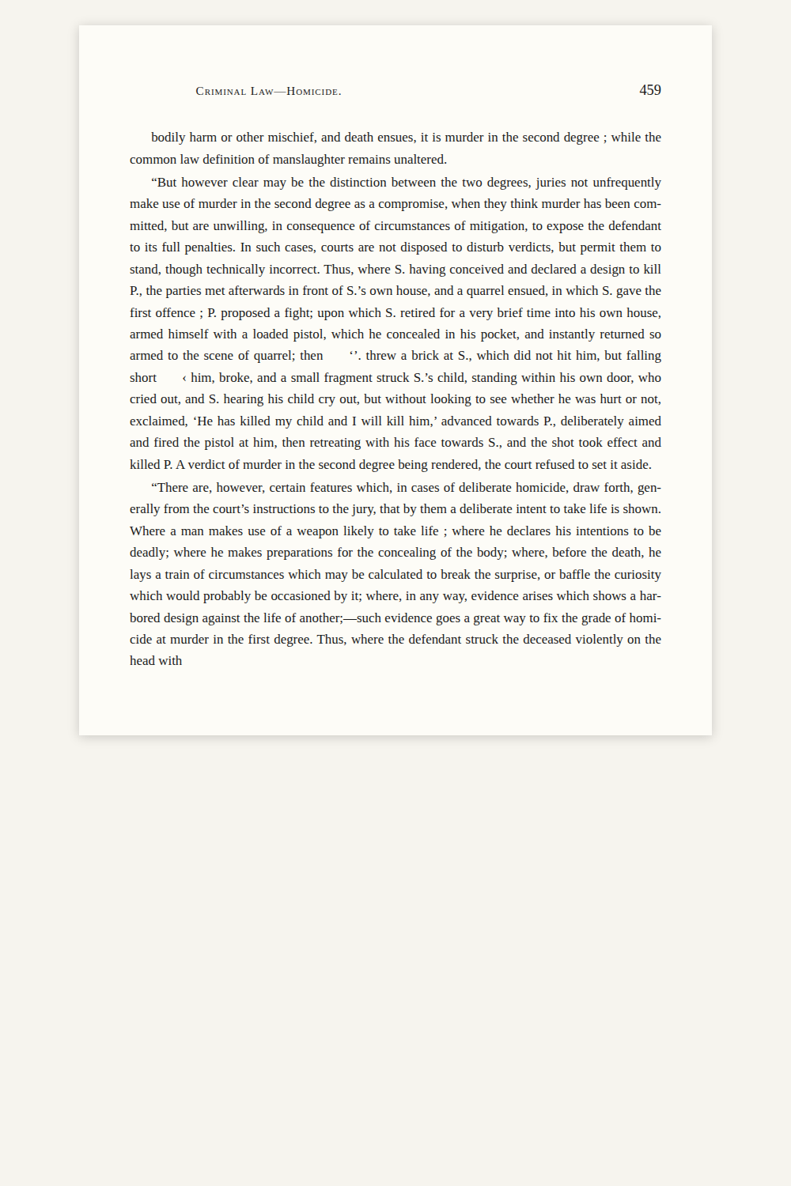Criminal Law—Homicide. 459
bodily harm or other mischief, and death ensues, it is murder in the second degree ; while the common law definition of manslaughter remains unaltered.
“But however clear may be the distinction between the two degrees, juries not unfrequently make use of murder in the second degree as a compromise, when they think murder has been committed, but are unwilling, in consequence of circumstances of mitigation, to expose the defendant to its full penalties. In such cases, courts are not disposed to disturb verdicts, but permit them to stand, though technically incorrect. Thus, where S. having conceived and declared a design to kill P., the parties met afterwards in front of S.’s own house, and a quarrel ensued, in which S. gave the first offence ; P. proposed a fight; upon which S. retired for a very brief time into his own house, armed himself with a loaded pistol, which he concealed in his pocket, and instantly returned so armed to the scene of quarrel; then ‘’. threw a brick at S., which did not hit him, but falling short ‹ him, broke, and a small fragment struck S.’s child, standing within his own door, who cried out, and S. hearing his child cry out, but without looking to see whether he was hurt or not, exclaimed, ‘He has killed my child and I will kill him,’ advanced towards P., deliberately aimed and fired the pistol at him, then retreating with his face towards S., and the shot took effect and killed P. A verdict of murder in the second degree being rendered, the court refused to set it aside.
“There are, however, certain features which, in cases of deliberate homicide, draw forth, generally from the court’s instructions to the jury, that by them a deliberate intent to take life is shown. Where a man makes use of a weapon likely to take life ; where he declares his intentions to be deadly; where he makes preparations for the concealing of the body; where, before the death, he lays a train of circumstances which may be calculated to break the surprise, or baffle the curiosity which would probably be occasioned by it; where, in any way, evidence arises which shows a harbored design against the life of another;—such evidence goes a great way to fix the grade of homicide at murder in the first degree. Thus, where the defendant struck the deceased violently on the head with